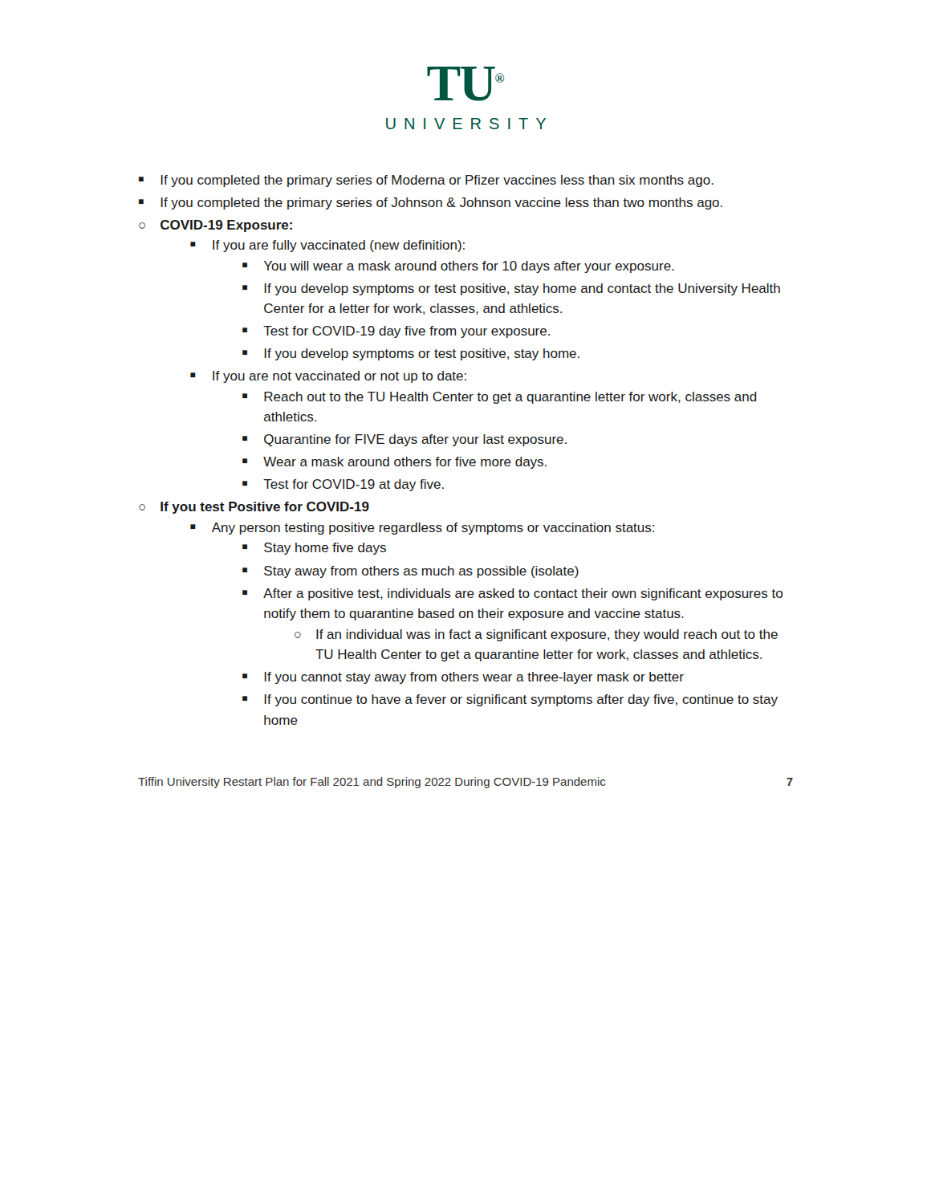TU®
UNIVERSITY
If you completed the primary series of Moderna or Pfizer vaccines less than six months ago.
If you completed the primary series of Johnson & Johnson vaccine less than two months ago.
COVID-19 Exposure:
If you are fully vaccinated (new definition):
You will wear a mask around others for 10 days after your exposure.
If you develop symptoms or test positive, stay home and contact the University Health Center for a letter for work, classes, and athletics.
Test for COVID-19 day five from your exposure.
If you develop symptoms or test positive, stay home.
If you are not vaccinated or not up to date:
Reach out to the TU Health Center to get a quarantine letter for work, classes and athletics.
Quarantine for FIVE days after your last exposure.
Wear a mask around others for five more days.
Test for COVID-19 at day five.
If you test Positive for COVID-19
Any person testing positive regardless of symptoms or vaccination status:
Stay home five days
Stay away from others as much as possible (isolate)
After a positive test, individuals are asked to contact their own significant exposures to notify them to quarantine based on their exposure and vaccine status.
If an individual was in fact a significant exposure, they would reach out to the TU Health Center to get a quarantine letter for work, classes and athletics.
If you cannot stay away from others wear a three-layer mask or better
If you continue to have a fever or significant symptoms after day five, continue to stay home
Tiffin University Restart Plan for Fall 2021 and Spring 2022 During COVID-19 Pandemic
7